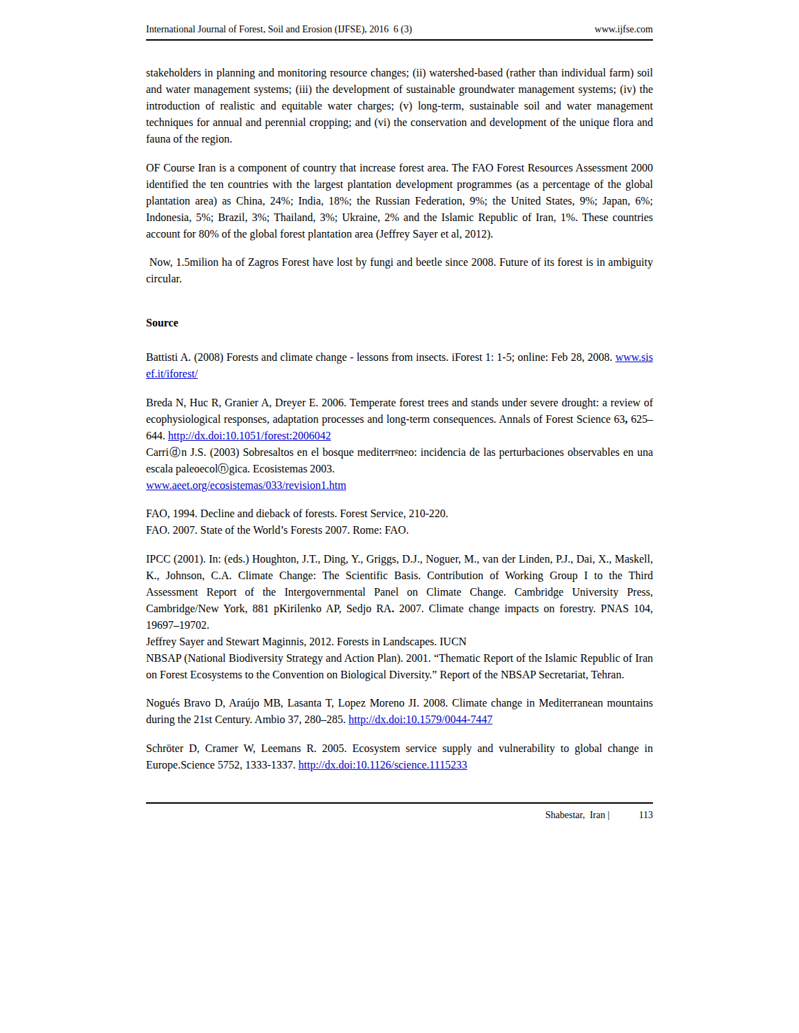International Journal of Forest, Soil and Erosion (IJFSE), 2016 6 (3)
www.ijfse.com
stakeholders in planning and monitoring resource changes; (ii) watershed-based (rather than individual farm) soil and water management systems; (iii) the development of sustainable groundwater management systems; (iv) the introduction of realistic and equitable water charges; (v) long-term, sustainable soil and water management techniques for annual and perennial cropping; and (vi) the conservation and development of the unique flora and fauna of the region.
OF Course Iran is a component of country that increase forest area. The FAO Forest Resources Assessment 2000 identified the ten countries with the largest plantation development programmes (as a percentage of the global plantation area) as China, 24%; India, 18%; the Russian Federation, 9%; the United States, 9%; Japan, 6%; Indonesia, 5%; Brazil, 3%; Thailand, 3%; Ukraine, 2% and the Islamic Republic of Iran, 1%. These countries account for 80% of the global forest plantation area (Jeffrey Sayer et al, 2012).
Now, 1.5milion ha of Zagros Forest have lost by fungi and beetle since 2008. Future of its forest is in ambiguity circular.
Source
Battisti A. (2008) Forests and climate change - lessons from insects. iForest 1: 1-5; online: Feb 28, 2008. www.sisef.it/iforest/
Breda N, Huc R, Granier A, Dreyer E. 2006. Temperate forest trees and stands under severe drought: a review of ecophysiological responses, adaptation processes and long-term consequences. Annals of Forest Science 63, 625–644. http://dx.doi:10.1051/forest:2006042
Carriⓓn J.S. (2003) Sobresaltos en el bosque mediterrᵍneo: incidencia de las perturbaciones observables en una escala paleoecolⓝgica. Ecosistemas 2003.
www.aeet.org/ecosistemas/033/revision1.htm
FAO, 1994. Decline and dieback of forests. Forest Service, 210-220.
FAO. 2007. State of the World’s Forests 2007. Rome: FAO.
IPCC (2001). In: (eds.) Houghton, J.T., Ding, Y., Griggs, D.J., Noguer, M., van der Linden, P.J., Dai, X., Maskell, K., Johnson, C.A. Climate Change: The Scientific Basis. Contribution of Working Group I to the Third Assessment Report of the Intergovernmental Panel on Climate Change. Cambridge University Press, Cambridge/New York, 881 pKirilenko AP, Sedjo RA. 2007. Climate change impacts on forestry. PNAS 104, 19697–19702.
Jeffrey Sayer and Stewart Maginnis, 2012. Forests in Landscapes. IUCN
NBSAP (National Biodiversity Strategy and Action Plan). 2001. “Thematic Report of the Islamic Republic of Iran on Forest Ecosystems to the Convention on Biological Diversity.” Report of the NBSAP Secretariat, Tehran.
Nogués Bravo D, Araújo MB, Lasanta T, Lopez Moreno JI. 2008. Climate change in Mediterranean mountains during the 21st Century. Ambio 37, 280–285. http://dx.doi:10.1579/0044-7447
Schröter D, Cramer W, Leemans R. 2005. Ecosystem service supply and vulnerability to global change in Europe.Science 5752, 1333-1337. http://dx.doi:10.1126/science.1115233
Shabestar, Iran | 113